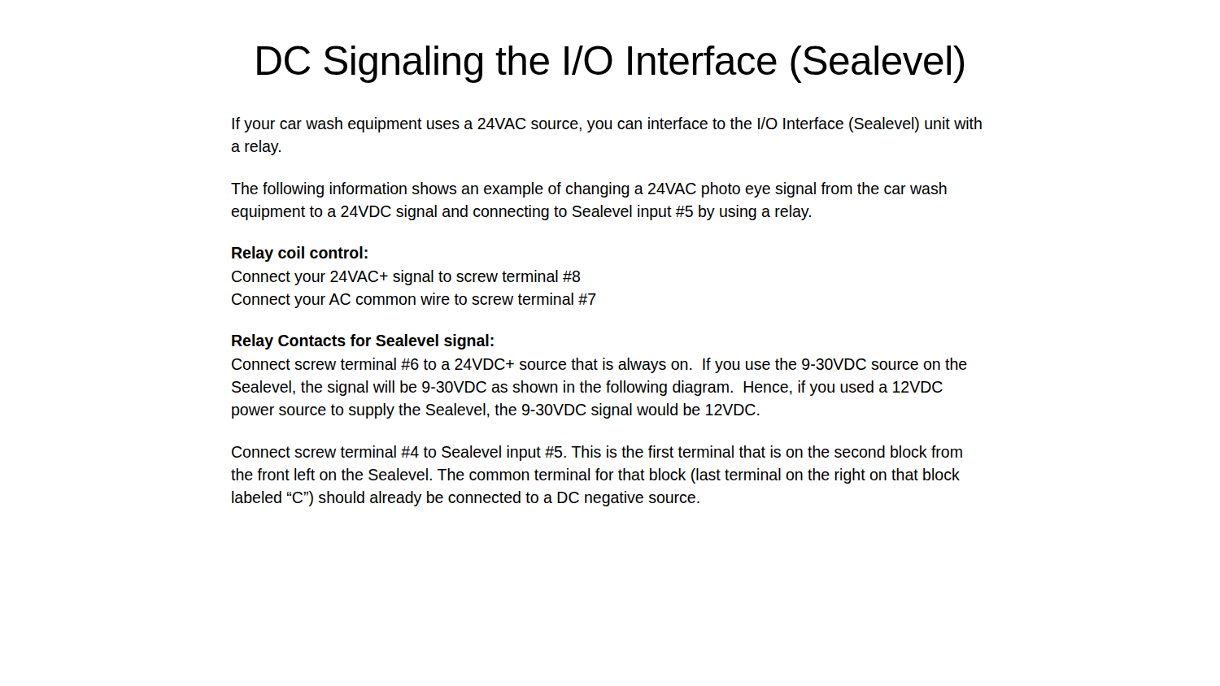DC Signaling the I/O Interface (Sealevel)
If your car wash equipment uses a 24VAC source, you can interface to the I/O Interface (Sealevel) unit with a relay.
The following information shows an example of changing a 24VAC photo eye signal from the car wash equipment to a 24VDC signal and connecting to Sealevel input #5 by using a relay.
Relay coil control:
Connect your 24VAC+ signal to screw terminal #8
Connect your AC common wire to screw terminal #7
Relay Contacts for Sealevel signal:
Connect screw terminal #6 to a 24VDC+ source that is always on. If you use the 9-30VDC source on the Sealevel, the signal will be 9-30VDC as shown in the following diagram. Hence, if you used a 12VDC power source to supply the Sealevel, the 9-30VDC signal would be 12VDC.
Connect screw terminal #4 to Sealevel input #5. This is the first terminal that is on the second block from the front left on the Sealevel. The common terminal for that block (last terminal on the right on that block labeled “C”) should already be connected to a DC negative source.